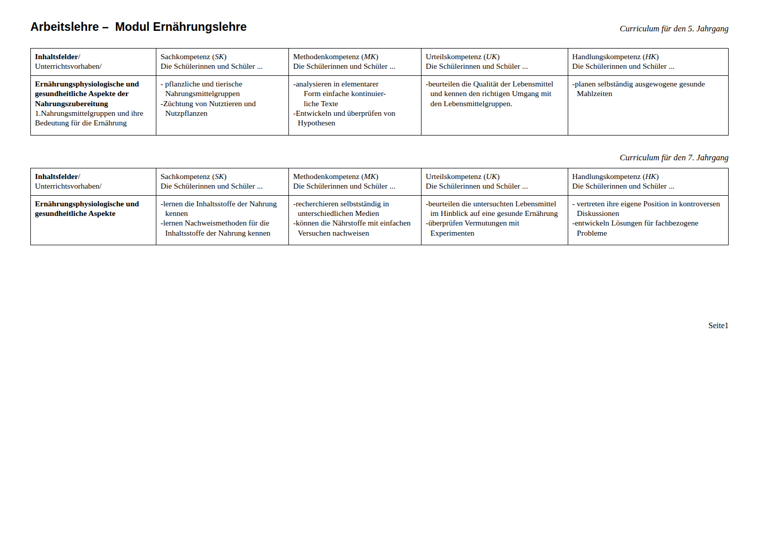Arbeitslehre – Modul Ernährungslehre
Curriculum für den 5. Jahrgang
| Inhaltsfelder / Unterrichtsvorhaben/ | Sachkompetenz ( SK ) Die Schülerinnen und Schüler ... | Methodenkompetenz ( MK ) Die Schülerinnen und Schüler ... | Urteilskompetenz ( UK ) Die Schülerinnen und Schüler ... | Handlungskompetenz ( HK ) Die Schülerinnen und Schüler ... |
| Ernährungsphysiologische und gesundheitliche Aspekte der Nahrungszu­bereitung 1.Nahrungsmittelgruppen und ihre Bedeutung für die Ernährung | - pflanzliche und tierische Nahrungsmittelgruppen -Züchtung von Nutztieren und Nutzpflanzen | -analysieren in elementarer Form einfache kontinuier- liche Texte -Entwickeln und überprüfen von Hypothesen | -beurteilen die Qualität der Lebensmittel und kennen den richtigen Umgang mit den Lebensmittelgruppen. | -planen selbständig ausgewogene gesunde Mahlzeiten |
Curriculum für den 7. Jahrgang
| Inhaltsfelder / Unterrichtsvorhaben/ | Sachkompetenz ( SK ) Die Schülerinnen und Schüler ... | Methodenkompetenz ( MK ) Die Schülerinnen und Schüler ... | Urteilskompetenz ( UK ) Die Schülerinnen und Schüler ... | Handlungskompetenz ( HK ) Die Schülerinnen und Schüler ... |
| Ernährungsphysiologische und gesundheitliche Aspekte | -lernen die Inhaltsstoffe der Nahrung kennen -lernen Nachweismethoden für die Inhaltsstoffe der Nahrung kennen | -recherchieren selbstständig in unterschiedlichen Medien -können die Nährstoffe mit einfachen Versuchen nachweisen | -beurteilen die untersuchten Lebensmittel im Hinblick auf eine gesunde Ernährung -überprüfen Vermutungen mit Experimenten | - vertreten ihre eigene Position in kontroversen Diskussionen -entwickeln Lösungen für fachbezogene Probleme |
Seite1